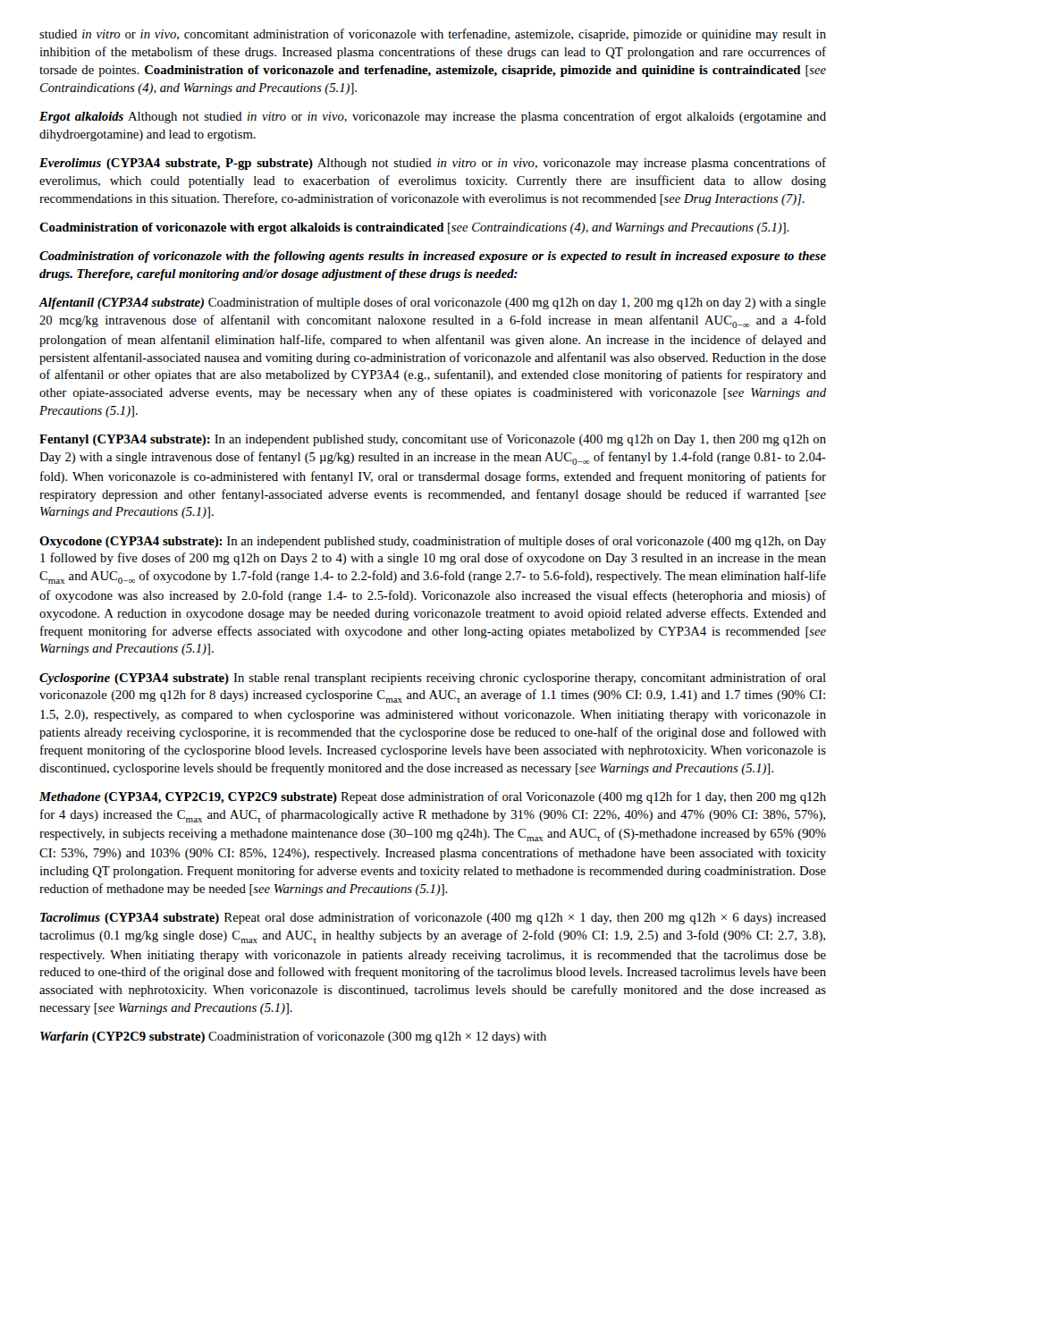studied in vitro or in vivo, concomitant administration of voriconazole with terfenadine, astemizole, cisapride, pimozide or quinidine may result in inhibition of the metabolism of these drugs. Increased plasma concentrations of these drugs can lead to QT prolongation and rare occurrences of torsade de pointes. Coadministration of voriconazole and terfenadine, astemizole, cisapride, pimozide and quinidine is contraindicated [see Contraindications (4), and Warnings and Precautions (5.1)].
Ergot alkaloids Although not studied in vitro or in vivo, voriconazole may increase the plasma concentration of ergot alkaloids (ergotamine and dihydroergotamine) and lead to ergotism.
Everolimus (CYP3A4 substrate, P-gp substrate) Although not studied in vitro or in vivo, voriconazole may increase plasma concentrations of everolimus, which could potentially lead to exacerbation of everolimus toxicity. Currently there are insufficient data to allow dosing recommendations in this situation. Therefore, co-administration of voriconazole with everolimus is not recommended [see Drug Interactions (7)].
Coadministration of voriconazole with ergot alkaloids is contraindicated [see Contraindications (4), and Warnings and Precautions (5.1)].
Coadministration of voriconazole with the following agents results in increased exposure or is expected to result in increased exposure to these drugs. Therefore, careful monitoring and/or dosage adjustment of these drugs is needed:
Alfentanil (CYP3A4 substrate) Coadministration of multiple doses of oral voriconazole (400 mg q12h on day 1, 200 mg q12h on day 2) with a single 20 mcg/kg intravenous dose of alfentanil with concomitant naloxone resulted in a 6-fold increase in mean alfentanil AUC0−∞ and a 4-fold prolongation of mean alfentanil elimination half-life, compared to when alfentanil was given alone. An increase in the incidence of delayed and persistent alfentanil-associated nausea and vomiting during co-administration of voriconazole and alfentanil was also observed. Reduction in the dose of alfentanil or other opiates that are also metabolized by CYP3A4 (e.g., sufentanil), and extended close monitoring of patients for respiratory and other opiate-associated adverse events, may be necessary when any of these opiates is coadministered with voriconazole [see Warnings and Precautions (5.1)].
Fentanyl (CYP3A4 substrate): In an independent published study, concomitant use of Voriconazole (400 mg q12h on Day 1, then 200 mg q12h on Day 2) with a single intravenous dose of fentanyl (5 µg/kg) resulted in an increase in the mean AUC0−∞ of fentanyl by 1.4-fold (range 0.81- to 2.04-fold). When voriconazole is co-administered with fentanyl IV, oral or transdermal dosage forms, extended and frequent monitoring of patients for respiratory depression and other fentanyl-associated adverse events is recommended, and fentanyl dosage should be reduced if warranted [see Warnings and Precautions (5.1)].
Oxycodone (CYP3A4 substrate): In an independent published study, coadministration of multiple doses of oral voriconazole (400 mg q12h, on Day 1 followed by five doses of 200 mg q12h on Days 2 to 4) with a single 10 mg oral dose of oxycodone on Day 3 resulted in an increase in the mean Cmax and AUC0−∞ of oxycodone by 1.7-fold (range 1.4- to 2.2-fold) and 3.6-fold (range 2.7- to 5.6-fold), respectively. The mean elimination half-life of oxycodone was also increased by 2.0-fold (range 1.4- to 2.5-fold). Voriconazole also increased the visual effects (heterophoria and miosis) of oxycodone. A reduction in oxycodone dosage may be needed during voriconazole treatment to avoid opioid related adverse effects. Extended and frequent monitoring for adverse effects associated with oxycodone and other long-acting opiates metabolized by CYP3A4 is recommended [see Warnings and Precautions (5.1)].
Cyclosporine (CYP3A4 substrate) In stable renal transplant recipients receiving chronic cyclosporine therapy, concomitant administration of oral voriconazole (200 mg q12h for 8 days) increased cyclosporine Cmax and AUCτ an average of 1.1 times (90% CI: 0.9, 1.41) and 1.7 times (90% CI: 1.5, 2.0), respectively, as compared to when cyclosporine was administered without voriconazole. When initiating therapy with voriconazole in patients already receiving cyclosporine, it is recommended that the cyclosporine dose be reduced to one-half of the original dose and followed with frequent monitoring of the cyclosporine blood levels. Increased cyclosporine levels have been associated with nephrotoxicity. When voriconazole is discontinued, cyclosporine levels should be frequently monitored and the dose increased as necessary [see Warnings and Precautions (5.1)].
Methadone (CYP3A4, CYP2C19, CYP2C9 substrate) Repeat dose administration of oral Voriconazole (400 mg q12h for 1 day, then 200 mg q12h for 4 days) increased the Cmax and AUCτ of pharmacologically active R methadone by 31% (90% CI: 22%, 40%) and 47% (90% CI: 38%, 57%), respectively, in subjects receiving a methadone maintenance dose (30–100 mg q24h). The Cmax and AUCτ of (S)-methadone increased by 65% (90% CI: 53%, 79%) and 103% (90% CI: 85%, 124%), respectively. Increased plasma concentrations of methadone have been associated with toxicity including QT prolongation. Frequent monitoring for adverse events and toxicity related to methadone is recommended during coadministration. Dose reduction of methadone may be needed [see Warnings and Precautions (5.1)].
Tacrolimus (CYP3A4 substrate) Repeat oral dose administration of voriconazole (400 mg q12h × 1 day, then 200 mg q12h × 6 days) increased tacrolimus (0.1 mg/kg single dose) Cmax and AUCτ in healthy subjects by an average of 2-fold (90% CI: 1.9, 2.5) and 3-fold (90% CI: 2.7, 3.8), respectively. When initiating therapy with voriconazole in patients already receiving tacrolimus, it is recommended that the tacrolimus dose be reduced to one-third of the original dose and followed with frequent monitoring of the tacrolimus blood levels. Increased tacrolimus levels have been associated with nephrotoxicity. When voriconazole is discontinued, tacrolimus levels should be carefully monitored and the dose increased as necessary [see Warnings and Precautions (5.1)].
Warfarin (CYP2C9 substrate) Coadministration of voriconazole (300 mg q12h × 12 days) with